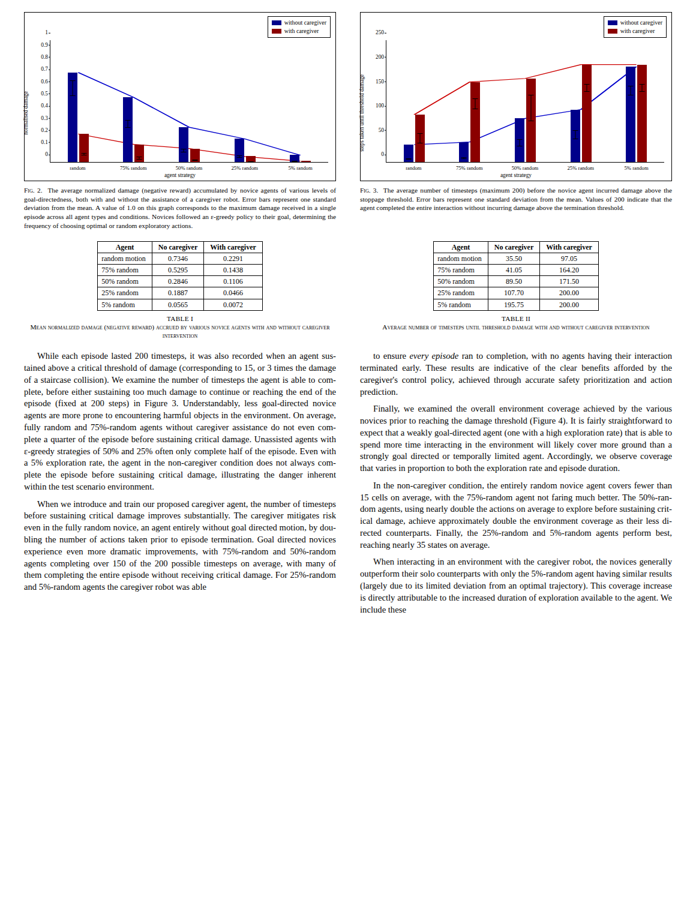without caregiver
with caregiver
normalised damage
1
0.9
0.8
0.7
0.6
0.5
0.4
0.3
0.2
0.1
0
random 75% random 50% random 25% random 5% random
agent strategy
Fig. 2. The average normalized damage (negative reward) accumulated by novice agents of various levels of goal-directedness, both with and without the assistance of a caregiver robot. Error bars represent one standard deviation from the mean. A value of 1.0 on this graph corresponds to the maximum damage received in a single episode across all agent types and conditions. Novices followed an ε-greedy policy to their goal, determining the frequency of choosing optimal or random exploratory actions.
without caregiver
with caregiver
steps taken until threshold damage
250
200
150
100
50
0
random 75% random 50% random 25% random 5% random
agent strategy
Fig. 3. The average number of timesteps (maximum 200) before the novice agent incurred damage above the stoppage threshold. Error bars represent one standard deviation from the mean. Values of 200 indicate that the agent completed the entire interaction without incurring damage above the termination threshold.
| Agent | No caregiver | With caregiver |
| --- | --- | --- |
| random motion | 0.7346 | 0.2291 |
| 75% random | 0.5295 | 0.1438 |
| 50% random | 0.2846 | 0.1106 |
| 25% random | 0.1887 | 0.0466 |
| 5% random | 0.0565 | 0.0072 |
TABLE I Mean normalized damage (negative reward) accrued by various novice agents with and without caregiver intervention
| Agent | No caregiver | With caregiver |
| --- | --- | --- |
| random motion | 35.50 | 97.05 |
| 75% random | 41.05 | 164.20 |
| 50% random | 89.50 | 171.50 |
| 25% random | 107.70 | 200.00 |
| 5% random | 195.75 | 200.00 |
TABLE II Average number of timesteps until threshold damage with and without caregiver intervention
While each episode lasted 200 timesteps, it was also recorded when an agent sustained above a critical threshold of damage (corresponding to 15, or 3 times the damage of a staircase collision). We examine the number of timesteps the agent is able to complete, before either sustaining too much damage to continue or reaching the end of the episode (fixed at 200 steps) in Figure 3. Understandably, less goal-directed novice agents are more prone to encountering harmful objects in the environment. On average, fully random and 75%-random agents without caregiver assistance do not even complete a quarter of the episode before sustaining critical damage. Unassisted agents with ε-greedy strategies of 50% and 25% often only complete half of the episode. Even with a 5% exploration rate, the agent in the non-caregiver condition does not always complete the episode before sustaining critical damage, illustrating the danger inherent within the test scenario environment.
When we introduce and train our proposed caregiver agent, the number of timesteps before sustaining critical damage improves substantially. The caregiver mitigates risk even in the fully random novice, an agent entirely without goal directed motion, by doubling the number of actions taken prior to episode termination. Goal directed novices experience even more dramatic improvements, with 75%-random and 50%-random agents completing over 150 of the 200 possible timesteps on average, with many of them completing the entire episode without receiving critical damage. For 25%-random and 5%-random agents the caregiver robot was able
to ensure every episode ran to completion, with no agents having their interaction terminated early. These results are indicative of the clear benefits afforded by the caregiver's control policy, achieved through accurate safety prioritization and action prediction.
Finally, we examined the overall environment coverage achieved by the various novices prior to reaching the damage threshold (Figure 4). It is fairly straightforward to expect that a weakly goal-directed agent (one with a high exploration rate) that is able to spend more time interacting in the environment will likely cover more ground than a strongly goal directed or temporally limited agent. Accordingly, we observe coverage that varies in proportion to both the exploration rate and episode duration.
In the non-caregiver condition, the entirely random novice agent covers fewer than 15 cells on average, with the 75%-random agent not faring much better. The 50%-random agents, using nearly double the actions on average to explore before sustaining critical damage, achieve approximately double the environment coverage as their less directed counterparts. Finally, the 25%-random and 5%-random agents perform best, reaching nearly 35 states on average.
When interacting in an environment with the caregiver robot, the novices generally outperform their solo counterparts with only the 5%-random agent having similar results (largely due to its limited deviation from an optimal trajectory). This coverage increase is directly attributable to the increased duration of exploration available to the agent. We include these